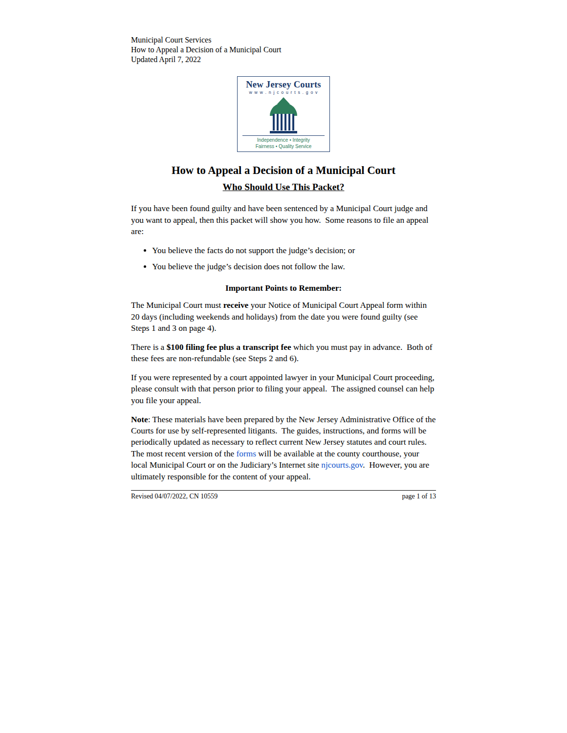Municipal Court Services
How to Appeal a Decision of a Municipal Court
Updated April 7, 2022
New Jersey Courts
w w w . n j c o u r t s . g o v
Independence • Integrity
Fairness • Quality Service
How to Appeal a Decision of a Municipal Court
Who Should Use This Packet?
If you have been found guilty and have been sentenced by a Municipal Court judge and you want to appeal, then this packet will show you how. Some reasons to file an appeal are:
You believe the facts do not support the judge’s decision; or
You believe the judge’s decision does not follow the law.
Important Points to Remember:
The Municipal Court must receive your Notice of Municipal Court Appeal form within 20 days (including weekends and holidays) from the date you were found guilty (see Steps 1 and 3 on page 4).
There is a $100 filing fee plus a transcript fee which you must pay in advance. Both of these fees are non-refundable (see Steps 2 and 6).
If you were represented by a court appointed lawyer in your Municipal Court proceeding, please consult with that person prior to filing your appeal. The assigned counsel can help you file your appeal.
Note: These materials have been prepared by the New Jersey Administrative Office of the Courts for use by self-represented litigants. The guides, instructions, and forms will be periodically updated as necessary to reflect current New Jersey statutes and court rules. The most recent version of the forms will be available at the county courthouse, your local Municipal Court or on the Judiciary’s Internet site njcourts.gov. However, you are ultimately responsible for the content of your appeal.
Revised 04/07/2022, CN 10559 page 1 of 13